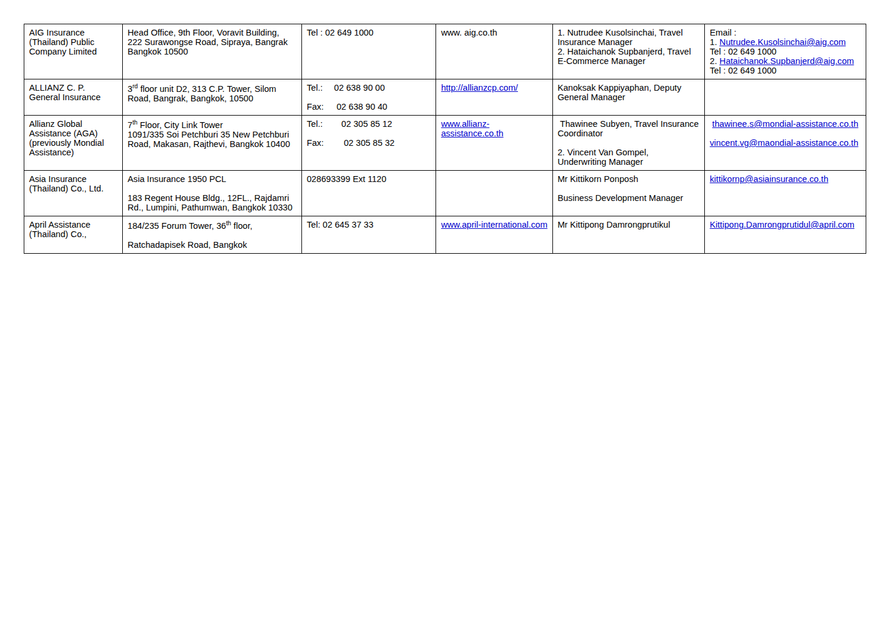| AIG Insurance (Thailand) Public Company Limited | Head Office, 9th Floor, Voravit Building, 222 Surawongse Road, Sipraya, Bangrak Bangkok 10500 | Tel : 02 649 1000 | www. aig.co.th | 1. Nutrudee Kusolsinchai, Travel Insurance Manager 2. Hataichanok Supbanjerd, Travel E-Commerce Manager | Email : 1. Nutrudee.Kusolsinchai@aig.com Tel : 02 649 1000 2. Hataichanok.Supbanjerd@aig.com Tel : 02 649 1000 |
| ALLIANZ C. P. General Insurance | 3 rd floor unit D2, 313 C.P. Tower, Silom Road, Bangrak, Bangkok, 10500 | Tel.: 02 638 90 00 Fax: 02 638 90 40 | http://allianzcp.com/ | Kanoksak Kappiyaphan, Deputy General Manager | |
| Allianz Global Assistance (AGA) (previously Mondial Assistance) | 7 th Floor, City Link Tower 1091/335 Soi Petchburi 35 New Petchburi Road, Makasan, Rajthevi, Bangkok 10400 | Tel.: 02 305 85 12 Fax: 02 305 85 32 | www.allianz-assistance.co.th | Thawinee Subyen, Travel Insurance Coordinator 2. Vincent Van Gompel, Underwriting Manager | thawinee.s@mondial-assistance.co.th vincent.vg@maondial-assistance.co.th |
| Asia Insurance (Thailand) Co., Ltd. | Asia Insurance 1950 PCL 183 Regent House Bldg., 12FL., Rajdamri Rd., Lumpini, Pathumwan, Bangkok 10330 | 028693399 Ext 1120 | | Mr Kittikorn Ponposh Business Development Manager | kittikornp@asiainsurance.co.th |
| April Assistance (Thailand) Co., | 184/235 Forum Tower, 36 th floor, Ratchadapisek Road, Bangkok | Tel: 02 645 37 33 | www.april-international.com | Mr Kittipong Damrongprutikul | Kittipong.Damrongprutidul@april.com |